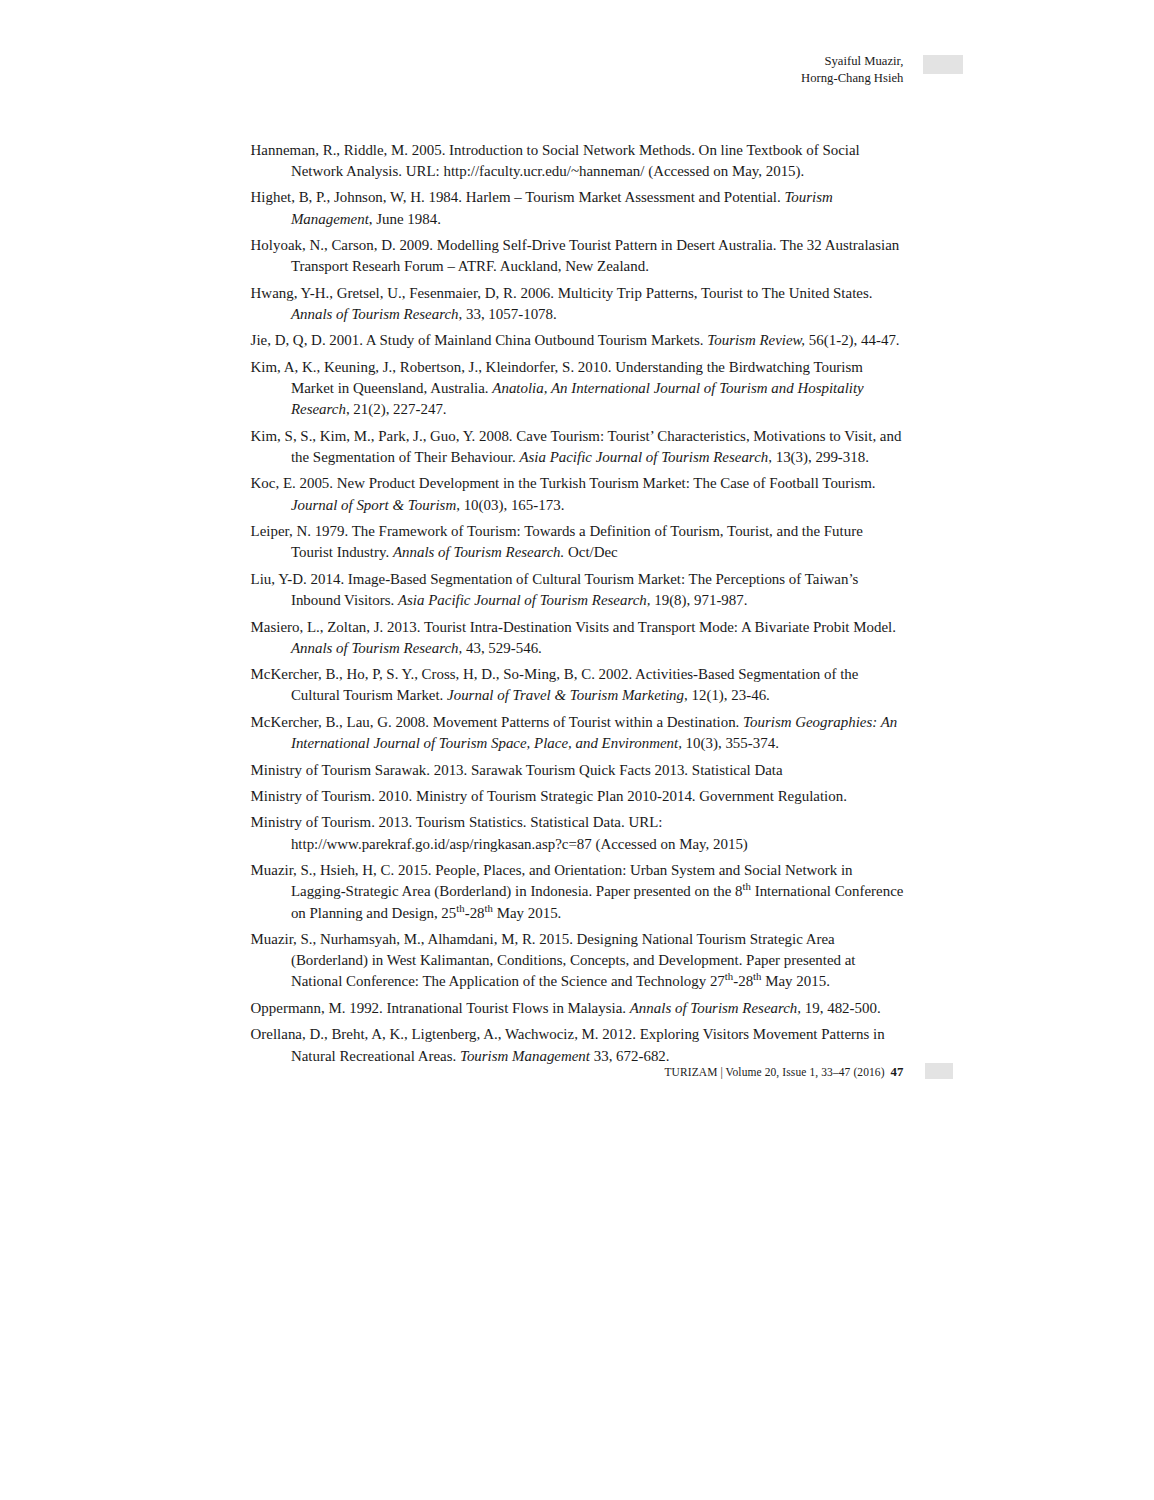Syaiful Muazir,
Horng-Chang Hsieh
Hanneman, R., Riddle, M. 2005. Introduction to Social Network Methods. On line Textbook of Social Network Analysis. URL: http://faculty.ucr.edu/~hanneman/ (Accessed on May, 2015).
Highet, B, P., Johnson, W, H. 1984. Harlem – Tourism Market Assessment and Potential. Tourism Management, June 1984.
Holyoak, N., Carson, D. 2009. Modelling Self-Drive Tourist Pattern in Desert Australia. The 32 Australasian Transport Researh Forum – ATRF. Auckland, New Zealand.
Hwang, Y-H., Gretsel, U., Fesenmaier, D, R. 2006. Multicity Trip Patterns, Tourist to The United States. Annals of Tourism Research, 33, 1057-1078.
Jie, D, Q, D. 2001. A Study of Mainland China Outbound Tourism Markets. Tourism Review, 56(1-2), 44-47.
Kim, A, K., Keuning, J., Robertson, J., Kleindorfer, S. 2010. Understanding the Birdwatching Tourism Market in Queensland, Australia. Anatolia, An International Journal of Tourism and Hospitality Research, 21(2), 227-247.
Kim, S, S., Kim, M., Park, J., Guo, Y. 2008. Cave Tourism: Tourist’ Characteristics, Motivations to Visit, and the Segmentation of Their Behaviour. Asia Pacific Journal of Tourism Research, 13(3), 299-318.
Koc, E. 2005. New Product Development in the Turkish Tourism Market: The Case of Football Tourism. Journal of Sport & Tourism, 10(03), 165-173.
Leiper, N. 1979. The Framework of Tourism: Towards a Definition of Tourism, Tourist, and the Future Tourist Industry. Annals of Tourism Research. Oct/Dec
Liu, Y-D. 2014. Image-Based Segmentation of Cultural Tourism Market: The Perceptions of Taiwan’s Inbound Visitors. Asia Pacific Journal of Tourism Research, 19(8), 971-987.
Masiero, L., Zoltan, J. 2013. Tourist Intra-Destination Visits and Transport Mode: A Bivariate Probit Model. Annals of Tourism Research, 43, 529-546.
McKercher, B., Ho, P, S. Y., Cross, H, D., So-Ming, B, C. 2002. Activities-Based Segmentation of the Cultural Tourism Market. Journal of Travel & Tourism Marketing, 12(1), 23-46.
McKercher, B., Lau, G. 2008. Movement Patterns of Tourist within a Destination. Tourism Geographies: An International Journal of Tourism Space, Place, and Environment, 10(3), 355-374.
Ministry of Tourism Sarawak. 2013. Sarawak Tourism Quick Facts 2013. Statistical Data
Ministry of Tourism. 2010. Ministry of Tourism Strategic Plan 2010-2014. Government Regulation.
Ministry of Tourism. 2013. Tourism Statistics. Statistical Data. URL: http://www.parekraf.go.id/asp/ringkasan.asp?c=87 (Accessed on May, 2015)
Muazir, S., Hsieh, H, C. 2015. People, Places, and Orientation: Urban System and Social Network in Lagging-Strategic Area (Borderland) in Indonesia. Paper presented on the 8th International Conference on Planning and Design, 25th-28th May 2015.
Muazir, S., Nurhamsyah, M., Alhamdani, M, R. 2015. Designing National Tourism Strategic Area (Borderland) in West Kalimantan, Conditions, Concepts, and Development. Paper presented at National Conference: The Application of the Science and Technology 27th-28th May 2015.
Oppermann, M. 1992. Intranational Tourist Flows in Malaysia. Annals of Tourism Research, 19, 482-500.
Orellana, D., Breht, A, K., Ligtenberg, A., Wachwociz, M. 2012. Exploring Visitors Movement Patterns in Natural Recreational Areas. Tourism Management 33, 672-682.
TURIZAM | Volume 20, Issue 1, 33–47 (2016)47